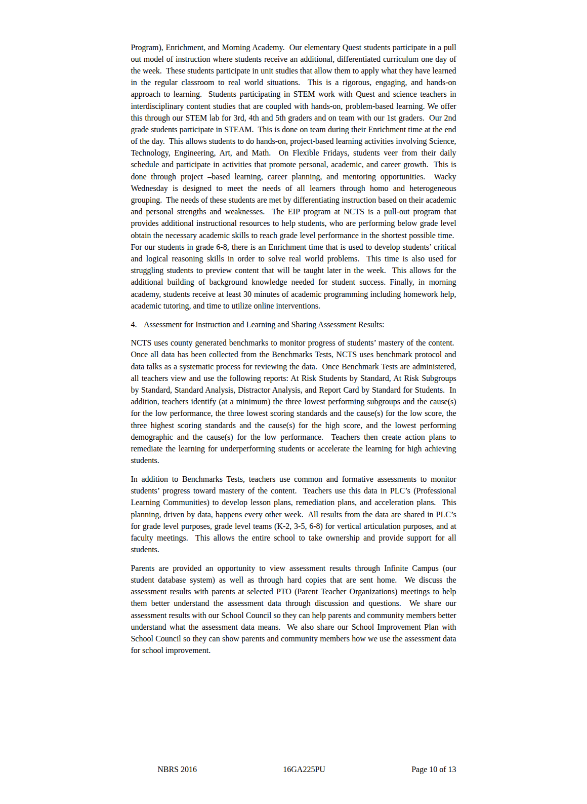Program), Enrichment, and Morning Academy. Our elementary Quest students participate in a pull out model of instruction where students receive an additional, differentiated curriculum one day of the week. These students participate in unit studies that allow them to apply what they have learned in the regular classroom to real world situations. This is a rigorous, engaging, and hands-on approach to learning. Students participating in STEM work with Quest and science teachers in interdisciplinary content studies that are coupled with hands-on, problem-based learning. We offer this through our STEM lab for 3rd, 4th and 5th graders and on team with our 1st graders. Our 2nd grade students participate in STEAM. This is done on team during their Enrichment time at the end of the day. This allows students to do hands-on, project-based learning activities involving Science, Technology, Engineering, Art, and Math. On Flexible Fridays, students veer from their daily schedule and participate in activities that promote personal, academic, and career growth. This is done through project –based learning, career planning, and mentoring opportunities. Wacky Wednesday is designed to meet the needs of all learners through homo and heterogeneous grouping. The needs of these students are met by differentiating instruction based on their academic and personal strengths and weaknesses. The EIP program at NCTS is a pull-out program that provides additional instructional resources to help students, who are performing below grade level obtain the necessary academic skills to reach grade level performance in the shortest possible time. For our students in grade 6-8, there is an Enrichment time that is used to develop students’ critical and logical reasoning skills in order to solve real world problems. This time is also used for struggling students to preview content that will be taught later in the week. This allows for the additional building of background knowledge needed for student success. Finally, in morning academy, students receive at least 30 minutes of academic programming including homework help, academic tutoring, and time to utilize online interventions.
4. Assessment for Instruction and Learning and Sharing Assessment Results:
NCTS uses county generated benchmarks to monitor progress of students’ mastery of the content. Once all data has been collected from the Benchmarks Tests, NCTS uses benchmark protocol and data talks as a systematic process for reviewing the data. Once Benchmark Tests are administered, all teachers view and use the following reports: At Risk Students by Standard, At Risk Subgroups by Standard, Standard Analysis, Distractor Analysis, and Report Card by Standard for Students. In addition, teachers identify (at a minimum) the three lowest performing subgroups and the cause(s) for the low performance, the three lowest scoring standards and the cause(s) for the low score, the three highest scoring standards and the cause(s) for the high score, and the lowest performing demographic and the cause(s) for the low performance. Teachers then create action plans to remediate the learning for underperforming students or accelerate the learning for high achieving students.
In addition to Benchmarks Tests, teachers use common and formative assessments to monitor students’ progress toward mastery of the content. Teachers use this data in PLC’s (Professional Learning Communities) to develop lesson plans, remediation plans, and acceleration plans. This planning, driven by data, happens every other week. All results from the data are shared in PLC’s for grade level purposes, grade level teams (K-2, 3-5, 6-8) for vertical articulation purposes, and at faculty meetings. This allows the entire school to take ownership and provide support for all students.
Parents are provided an opportunity to view assessment results through Infinite Campus (our student database system) as well as through hard copies that are sent home. We discuss the assessment results with parents at selected PTO (Parent Teacher Organizations) meetings to help them better understand the assessment data through discussion and questions. We share our assessment results with our School Council so they can help parents and community members better understand what the assessment data means. We also share our School Improvement Plan with School Council so they can show parents and community members how we use the assessment data for school improvement.
NBRS 2016
16GA225PU
Page 10 of 13